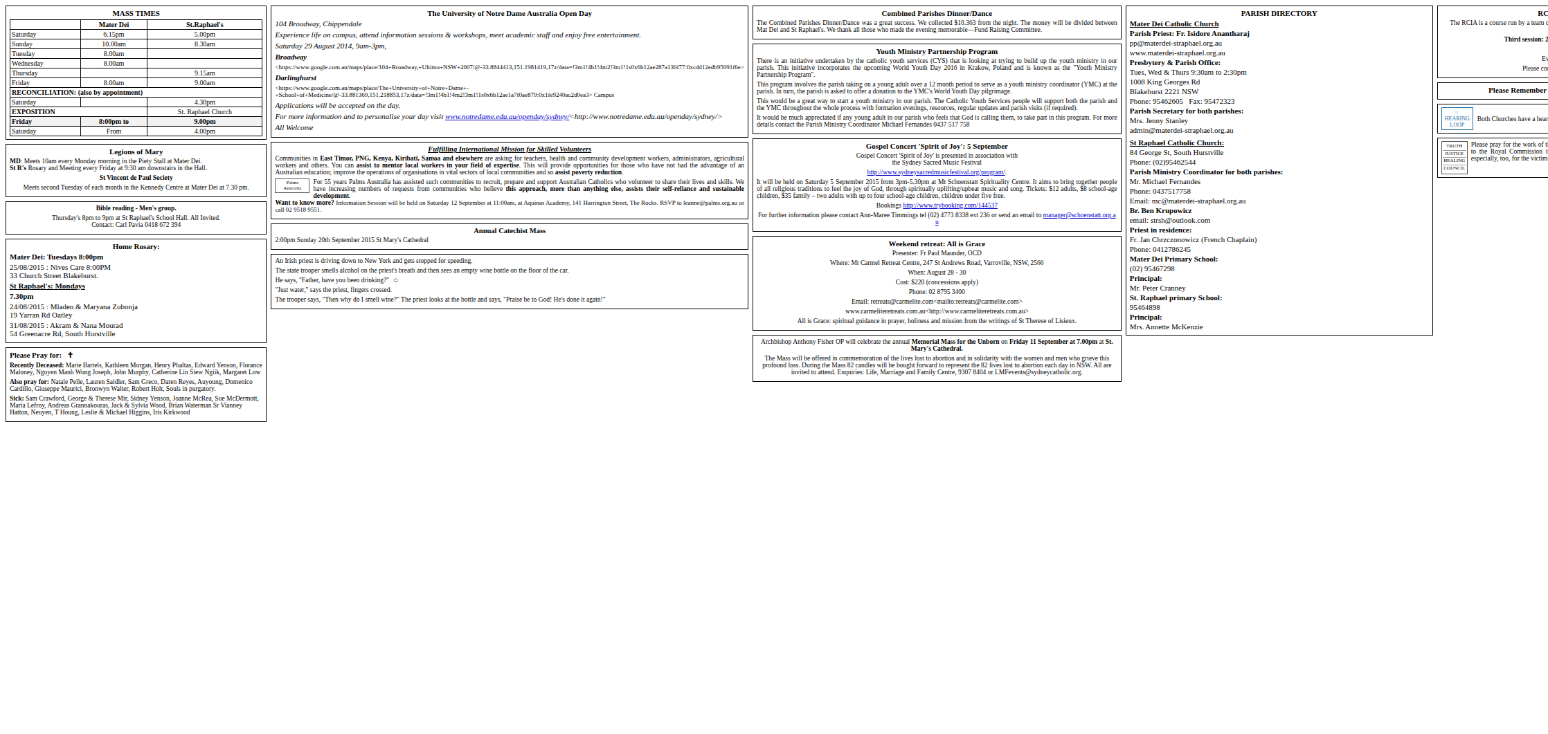MASS TIMES
| | Mater Dei | St.Raphael's |
| --- | --- | --- |
| Saturday | 6.15pm | 5.00pm |
| Sunday | 10.00am | 8.30am |
| Tuesday | 8.00am | |
| Wednesday | 8.00am | |
| Thursday | | 9.15am |
| Friday | 8.00am | 9.00am |
| RECONCILIATION: (also by appointment) |
| Saturday | | 4.30pm |
| EXPOSITION | St. Raphael Church |
| Friday | 8:00pm to | 9.00pm |
| Saturday | From | 4.00pm |
Legions of Mary
MD: Meets 10am every Monday morning in the Piety Stall at Mater Dei.
St R's Rosary and Meeting every Friday at 9:30 am downstairs in the Hall.
St Vincent de Paul Society
Meets second Tuesday of each month in the Kennedy Centre at Mater Dei at 7.30 pm.
Bible reading - Men's group.
Thursday's 8pm to 9pm at St Raphael's School Hall. All Invited.
Contact: Carl Pavia 0418 672 394
Home Rosary:
Mater Dei: Tuesdays 8:00pm
25/08/2015 : Nives Care 8:00PM
33 Church Street Blakehurst.
St Raphael's: Mondays
7.30pm
24/08/2015 : Mladen & Maryana Zubonja
19 Yarran Rd Oatley
31/08/2015 : Akram & Nana Mourad
54 Greenacre Rd, South Hurstville
Please Pray for: ✝
Recently Deceased: Marie Bartels, Kathleen Morgan, Henry Phaltas, Edward Yenson, Florance Maloney, Nguyen Manh Wong Joseph, John Murphy, Catherine Lin Siew Ngiik, Margaret Low
Also pray for: Natale Pelle, Lauren Saidler, Sam Greco, Daren Reyes, Auyoung, Domenico Cardillo, Giuseppe Maurici, Bronwyn Walter, Robert Holt, Souls in purgatory.
Sick: Sam Crawford, George & Therese Mir, Sidney Yenson, Joanne McRea, Sue McDermott, Maria Lefroy, Andreas Grannakouras, Jack & Sylvia Wood, Brian Waterman Sr Vianney Hatton, Neuyen, T Houng, Leslie & Michael Higgins, Iris Kirkwood
The University of Notre Dame Australia Open Day
104 Broadway, Chippendale
Experience life on campus, attend information sessions & workshops, meet academic staff and enjoy free entertainment.
Saturday 29 August 2014, 9am-3pm,
Broadway
<https://www.google.com.au/maps/place/104+Broadway,+Ultimo+NSW+2007/@-33.8844413,151.1981419,17z/data=!3m1!4b1!4m2!3m1!1s0x6b12ae287a130f77:0xcdd12edb95091f6e>
Darlinghurst
<https://www.google.com.au/maps/place/The+University+of+Notre+Dame+-+School+of+Medicine/@-33.881369,151.218853,17z/data=!3m1!4b1!4m2!3m1!1s0x6b12ae1a7f0ae879:0x1fe9240ac2d0ea3> Campus
Applications will be accepted on the day.
For more information and to personalise your day visit www.notredame.edu.au/openday/sydney/<http://www.notredame.edu.au/openday/sydney/>
All Welcome
Fulfilling International Mission for Skilled Volunteers
Communities in East Timor, PNG, Kenya, Kiribati, Samoa and elsewhere are asking for teachers, health and community development workers, administrators, agricultural workers and others. You can assist to mentor local workers in your field of expertise. This will provide opportunities for those who have not had the advantage of an Australian education; improve the operations of organisations in vital sectors of local communities and so assist poverty reduction.
Palms
Australia
For 55 years Palms Australia has assisted such communities to recruit, prepare and support Australian Catholics who volunteer to share their lives and skills. We have increasing numbers of requests from communities who believe this approach, more than anything else, assists their self-reliance and sustainable development.
Want to know more? Information Session will be held on Saturday 12 September at 11:00am, at Aquinas Academy, 141 Harrington Street, The Rocks. RSVP to leanne@palms.org.au or call 02 9518 9551.
Annual Catechist Mass
2:00pm Sunday 20th September 2015 St Mary's Cathedral
An Irish priest is driving down to New York and gets stopped for speeding.
The state trooper smells alcohol on the priest's breath and then sees an empty wine bottle on the floor of the car.
He says, "Father, have you been drinking?" ☺
"Just water," says the priest, fingers crossed.
The trooper says, "Then why do I smell wine?" The priest looks at the bottle and says, "Praise be to God! He's done it again!"
Combined Parishes Dinner/Dance
The Combined Parishes Dinner/Dance was a great success. We collected $10.363 from the night. The money will be divided between Mat Dei and St Raphael's. We thank all those who made the evening memorable—Fund Raising Committee.
Youth Ministry Partnership Program
There is an initiative undertaken by the catholic youth services (CYS) that is looking at trying to build up the youth ministry in our parish. This initiative incorporates the upcoming World Youth Day 2016 in Krakow, Poland and is known as the "Youth Ministry Partnership Program".
This program involves the parish taking on a young adult over a 12 month period to serve as a youth ministry coordinator (YMC) at the parish. In turn, the parish is asked to offer a donation to the YMC's World Youth Day pilgrimage.
This would be a great way to start a youth ministry in our parish. The Catholic Youth Services people will support both the parish and the YMC throughout the whole process with formation evenings, resources, regular updates and parish visits (if required).
It would be much appreciated if any young adult in our parish who feels that God is calling them, to take part in this program. For more details contact the Parish Ministry Coordinator Michael Fernandes 0437 517 758
Gospel Concert 'Spirit of Joy': 5 September
Gospel Concert 'Spirit of Joy' is presented in association with
the Sydney Sacred Music Festival
http://www.sydneysacredmusicfestival.org/program/.
It will be held on Saturday 5 September 2015 from 3pm-5.30pm at Mt Schoenstatt Spirituality Centre. It aims to bring together people of all religious traditions to feel the joy of God, through spiritually uplifting/upbeat music and song. Tickets: $12 adults, $8 school-age children, $35 family – two adults with up to four school-age children, children under five free.
Bookings http://www.trybooking.com/144537
For further information please contact Ann-Maree Timmings tel (02) 4773 8338 ext 236 or send an email to manager@schoenstatt.org.au
Weekend retreat: All is Grace
Presenter: Fr Paul Maunder, OCD
Where: Mt Carmel Retreat Centre, 247 St Andrews Road, Varroville, NSW, 2566
When: August 28 - 30
Cost: $220 (concessions apply)
Phone: 02 8795 3400
Email: retreats@carmelite.com<mailto:retreats@carmelite.com>
www.carmeliteretreats.com.au<http://www.carmeliteretreats.com.au>
All is Grace: spiritual guidance in prayer, holiness and mission from the writings of St Therese of Lisieux.
Archbishop Anthony Fisher OP will celebrate the annual Memorial Mass for the Unborn on Friday 11 September at 7.00pm at St. Mary's Cathedral.
The Mass will be offered in commemoration of the lives lost to abortion and in solidarity with the women and men who grieve this profound loss. During the Mass 82 candles will be bought forward to represent the 82 lives lost to abortion each day in NSW. All are invited to attend. Enquiries: Life, Marriage and Family Centre, 9307 8404 or LMFevents@sydneycatholic.org.
PARISH DIRECTORY
Mater Dei Catholic Church
Parish Priest: Fr. Isidore Anantharaj
pp@materdei-straphael.org.au
www.materdei-straphael.org.au
Presbytery & Parish Office:
Tues, Wed & Thurs 9:30am to 2:30pm
1008 King Georges Rd
Blakehurst 2221 NSW
Phone: 95462605 Fax: 95472323
Parish Secretary for both parishes:
Mrs. Jenny Stanley
admin@materdei-straphael.org.au
St Raphael Catholic Church:
84 George St, South Hurstville
Phone: (02)95462544
Parish Ministry Coordinator for both parishes:
Mr. Michael Fernandes
Phone: 0437517758
Email: mc@materdei-straphael.org.au
Br. Ben Krupowicz
email: strsh@outlook.com
Priest in residence:
Fr. Jan Chrzczonowicz (French Chaplain)
Phone: 0412786245
Mater Dei Primary School:
(02) 95467298
Principal:
Mr. Peter Cranney
St. Raphael primary School:
95464898
Principal:
Mrs. Annette McKenzie
RCIA: Want to be catholic?
The RCIA is a course run by a team of people in the parish for those wanting to know more about the catholic faith.
Third session: 26th Aug 2015 7:30pm Topic: Christology
St. Raphael's school.
Everyone is welcome to attend.
Please contact Graeme Dorahy on 9546-6032.
Please Remember to collect your planned giving envelopes
☞
HEARING LOOP
Both Churches have a hearing loop installed: switch your hearing aid to "T coil".
TRUTH
JUSTICE
HEALING
COUNCIL
Please pray for the work of this Council which has been set up as part of the Church's response to the Royal Commission into Institutional Responses to Child Sexual Abuse. Please pray especially, too, for the victims of child sexual abuse by clergy, religious and Church employees.